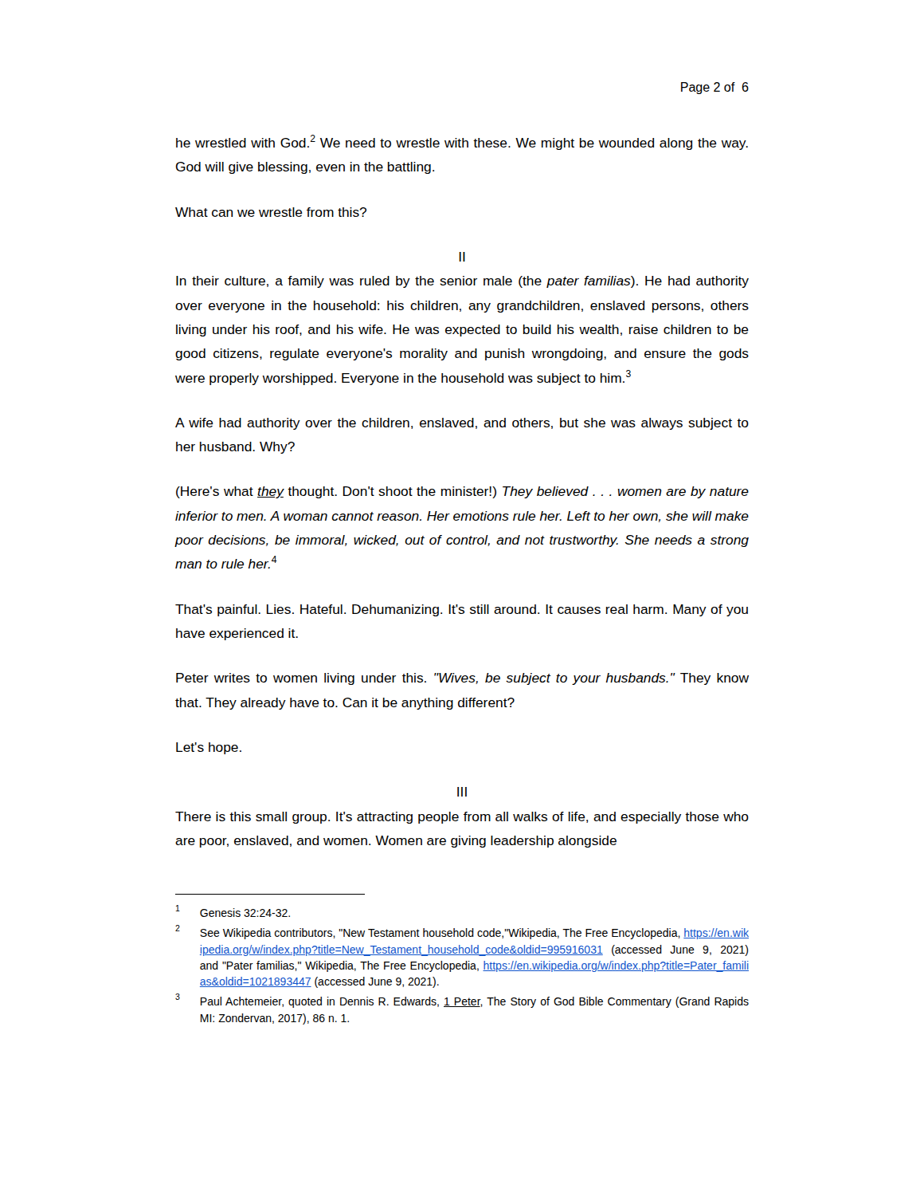Page 2 of 6
he wrestled with God.2 We need to wrestle with these. We might be wounded along the way. God will give blessing, even in the battling.
What can we wrestle from this?
II
In their culture, a family was ruled by the senior male (the pater familias). He had authority over everyone in the household: his children, any grandchildren, enslaved persons, others living under his roof, and his wife. He was expected to build his wealth, raise children to be good citizens, regulate everyone's morality and punish wrongdoing, and ensure the gods were properly worshipped. Everyone in the household was subject to him.3
A wife had authority over the children, enslaved, and others, but she was always subject to her husband. Why?
(Here's what they thought. Don't shoot the minister!) They believed . . . women are by nature inferior to men. A woman cannot reason. Her emotions rule her. Left to her own, she will make poor decisions, be immoral, wicked, out of control, and not trustworthy. She needs a strong man to rule her.4
That's painful. Lies. Hateful. Dehumanizing. It's still around. It causes real harm. Many of you have experienced it.
Peter writes to women living under this. "Wives, be subject to your husbands." They know that. They already have to. Can it be anything different?
Let's hope.
III
There is this small group. It's attracting people from all walks of life, and especially those who are poor, enslaved, and women. Women are giving leadership alongside
Genesis 32:24-32.
See Wikipedia contributors, "New Testament household code,"Wikipedia, The Free Encyclopedia, https://en.wikipedia.org/w/index.php?title=New_Testament_household_code&oldid=995916031 (accessed June 9, 2021) and "Pater familias," Wikipedia, The Free Encyclopedia, https://en.wikipedia.org/w/index.php?title=Pater_familias&oldid=1021893447 (accessed June 9, 2021).
Paul Achtemeier, quoted in Dennis R. Edwards, 1 Peter, The Story of God Bible Commentary (Grand Rapids MI: Zondervan, 2017), 86 n. 1.